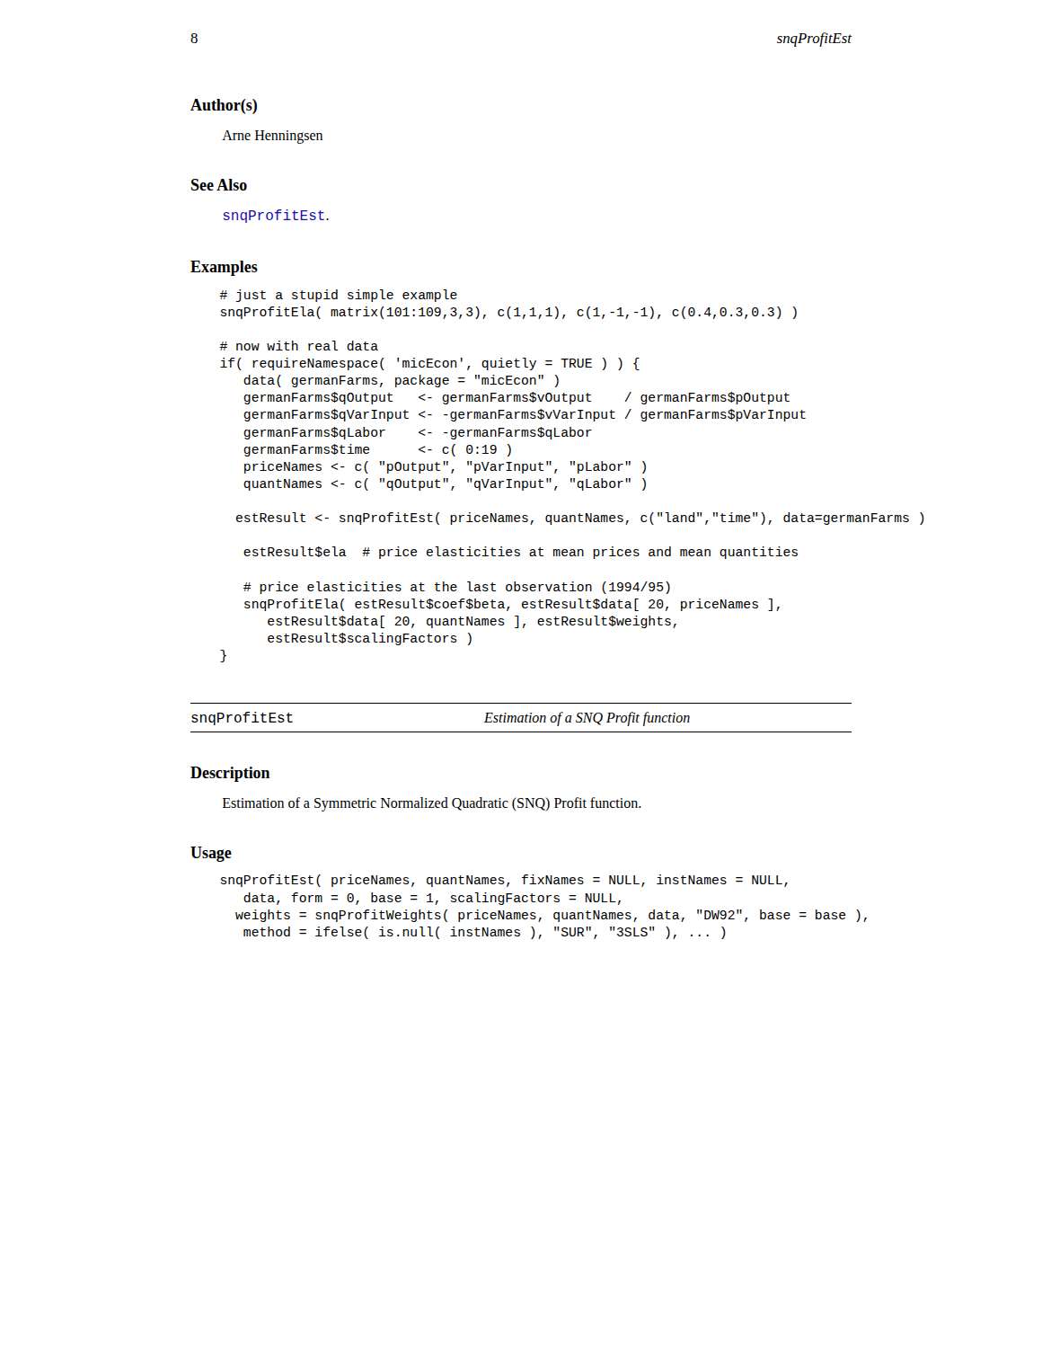8 snqProfitEst
Author(s)
Arne Henningsen
See Also
snqProfitEst.
Examples
# just a stupid simple example
snqProfitEla( matrix(101:109,3,3), c(1,1,1), c(1,-1,-1), c(0.4,0.3,0.3) )

# now with real data
if( requireNamespace( 'micEcon', quietly = TRUE ) ) {
   data( germanFarms, package = "micEcon" )
   germanFarms$qOutput   <- germanFarms$vOutput    / germanFarms$pOutput
   germanFarms$qVarInput <- -germanFarms$vVarInput / germanFarms$pVarInput
   germanFarms$qLabor    <- -germanFarms$qLabor
   germanFarms$time      <- c( 0:19 )
   priceNames <- c( "pOutput", "pVarInput", "pLabor" )
   quantNames <- c( "qOutput", "qVarInput", "qLabor" )

  estResult <- snqProfitEst( priceNames, quantNames, c("land","time"), data=germanFarms )

   estResult$ela  # price elasticities at mean prices and mean quantities

   # price elasticities at the last observation (1994/95)
   snqProfitEla( estResult$coef$beta, estResult$data[ 20, priceNames ],
      estResult$data[ 20, quantNames ], estResult$weights,
      estResult$scalingFactors )
}
snqProfitEst Estimation of a SNQ Profit function
Description
Estimation of a Symmetric Normalized Quadratic (SNQ) Profit function.
Usage
snqProfitEst( priceNames, quantNames, fixNames = NULL, instNames = NULL,
   data, form = 0, base = 1, scalingFactors = NULL,
  weights = snqProfitWeights( priceNames, quantNames, data, "DW92", base = base ),
   method = ifelse( is.null( instNames ), "SUR", "3SLS" ), ... )